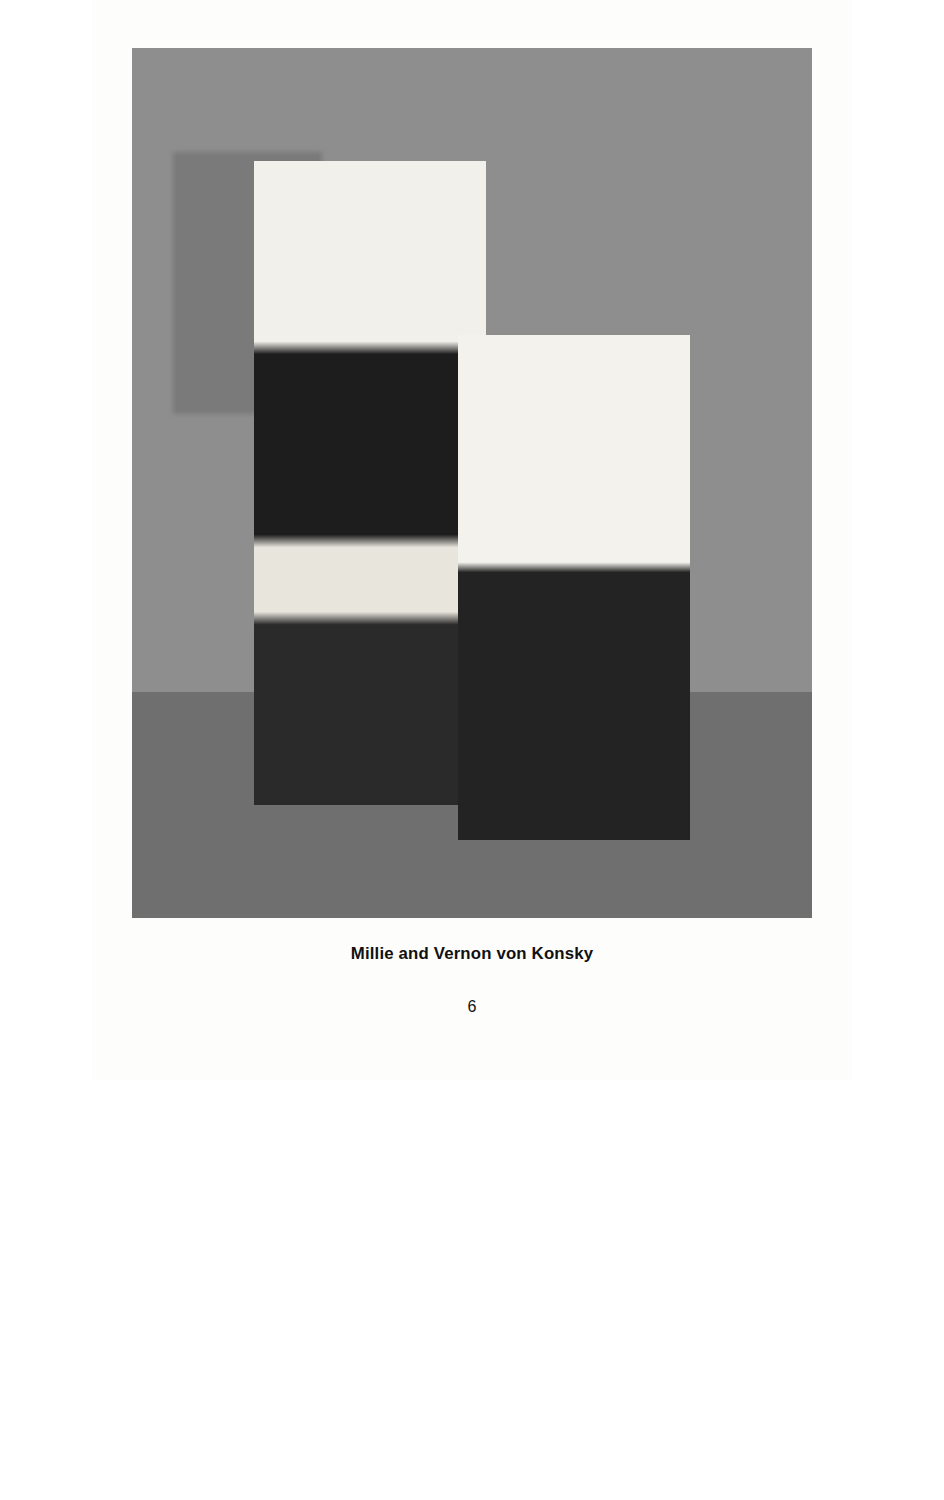Millie and Vernon von Konsky
6